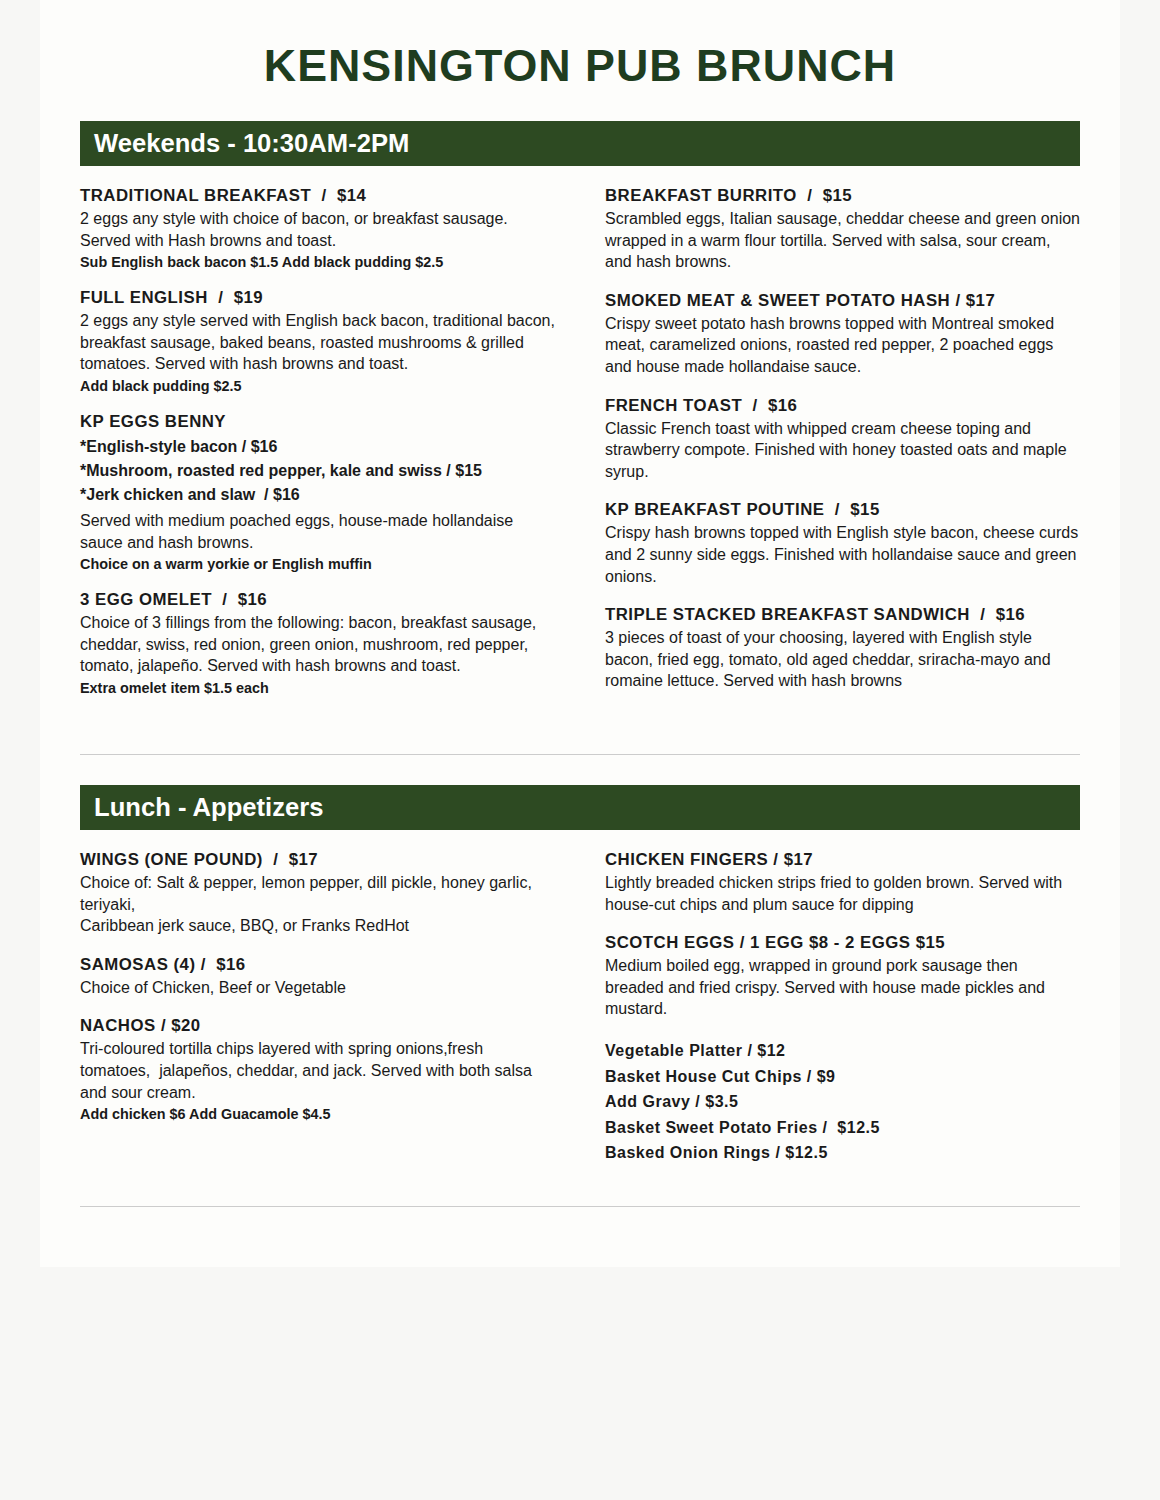KENSINGTON PUB BRUNCH
Weekends - 10:30AM-2PM
TRADITIONAL BREAKFAST / $14
2 eggs any style with choice of bacon, or breakfast sausage. Served with Hash browns and toast.
Sub English back bacon $1.5 Add black pudding $2.5
FULL ENGLISH / $19
2 eggs any style served with English back bacon, traditional bacon, breakfast sausage, baked beans, roasted mushrooms & grilled tomatoes. Served with hash browns and toast.
Add black pudding $2.5
KP EGGS BENNY
*English-style bacon / $16
*Mushroom, roasted red pepper, kale and swiss / $15
*Jerk chicken and slaw / $16
Served with medium poached eggs, house-made hollandaise sauce and hash browns.
Choice on a warm yorkie or English muffin
3 EGG OMELET / $16
Choice of 3 fillings from the following: bacon, breakfast sausage, cheddar, swiss, red onion, green onion, mushroom, red pepper, tomato, jalapeño. Served with hash browns and toast.
Extra omelet item $1.5 each
BREAKFAST BURRITO / $15
Scrambled eggs, Italian sausage, cheddar cheese and green onion wrapped in a warm flour tortilla. Served with salsa, sour cream, and hash browns.
SMOKED MEAT & SWEET POTATO HASH / $17
Crispy sweet potato hash browns topped with Montreal smoked meat, caramelized onions, roasted red pepper, 2 poached eggs and house made hollandaise sauce.
FRENCH TOAST / $16
Classic French toast with whipped cream cheese toping and strawberry compote. Finished with honey toasted oats and maple syrup.
KP BREAKFAST POUTINE / $15
Crispy hash browns topped with English style bacon, cheese curds and 2 sunny side eggs. Finished with hollandaise sauce and green onions.
TRIPLE STACKED BREAKFAST SANDWICH / $16
3 pieces of toast of your choosing, layered with English style bacon, fried egg, tomato, old aged cheddar, sriracha-mayo and romaine lettuce. Served with hash browns
Lunch - Appetizers
WINGS (ONE POUND) / $17
Choice of: Salt & pepper, lemon pepper, dill pickle, honey garlic, teriyaki,
Caribbean jerk sauce, BBQ, or Franks RedHot
SAMOSAS (4) / $16
Choice of Chicken, Beef or Vegetable
NACHOS / $20
Tri-coloured tortilla chips layered with spring onions,fresh tomatoes, jalapeños, cheddar, and jack. Served with both salsa and sour cream.
Add chicken $6 Add Guacamole $4.5
CHICKEN FINGERS / $17
Lightly breaded chicken strips fried to golden brown. Served with house-cut chips and plum sauce for dipping
SCOTCH EGGS / 1 EGG $8 - 2 EGGS $15
Medium boiled egg, wrapped in ground pork sausage then breaded and fried crispy. Served with house made pickles and mustard.
Vegetable Platter / $12
Basket House Cut Chips / $9
Add Gravy / $3.5
Basket Sweet Potato Fries / $12.5
Basked Onion Rings / $12.5